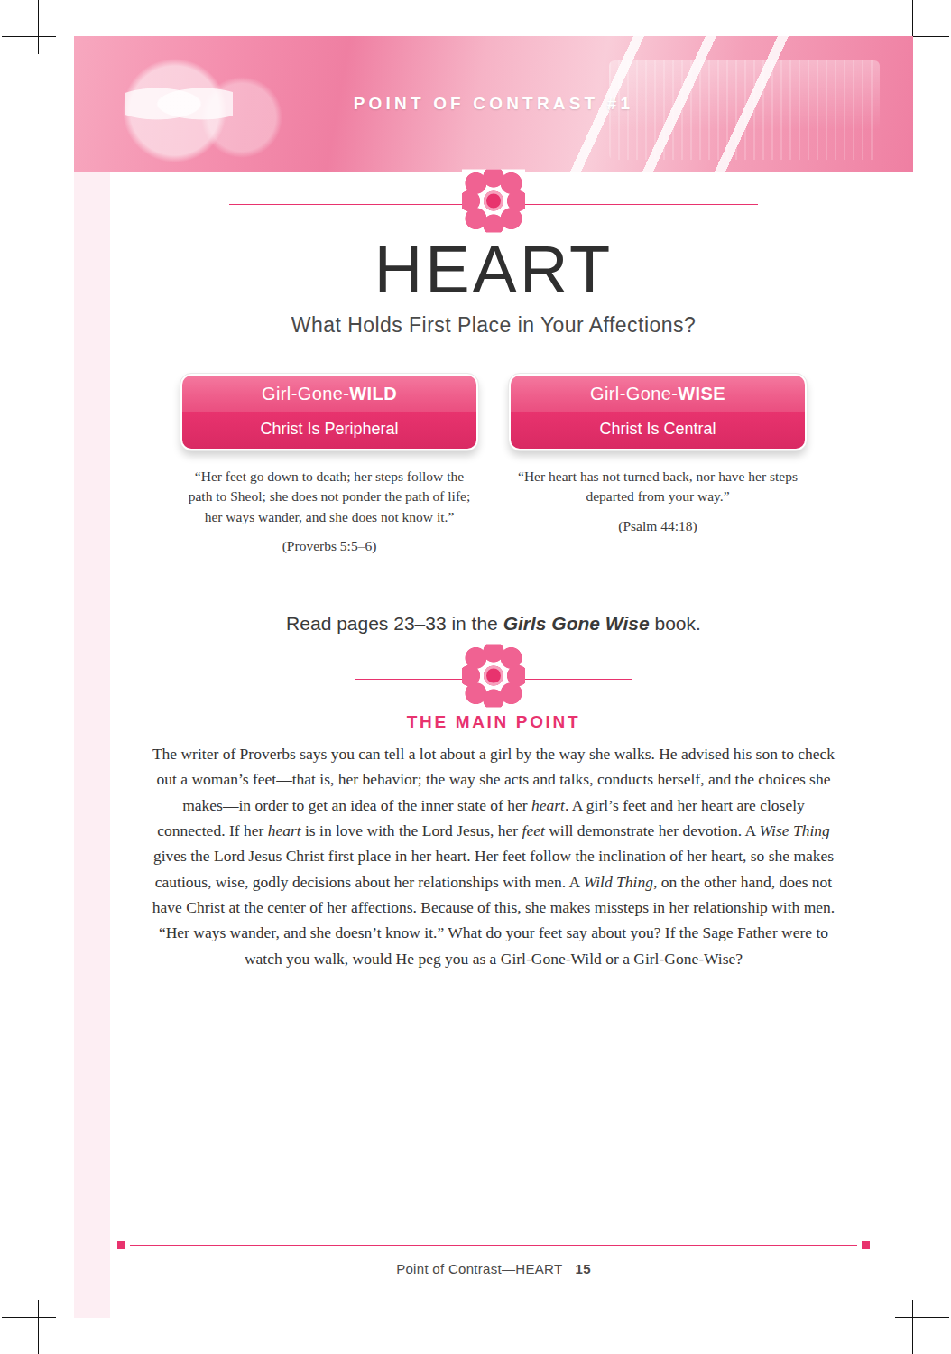POINT OF CONTRAST #1
HEART
What Holds First Place in Your Affections?
Girl-Gone-WILD
Christ Is Peripheral
“Her feet go down to death; her steps follow the path to Sheol; she does not ponder the path of life; her ways wander, and she does not know it.” (Proverbs 5:5–6)
Girl-Gone-WISE
Christ Is Central
“Her heart has not turned back, nor have her steps departed from your way.” (Psalm 44:18)
Read pages 23–33 in the Girls Gone Wise book.
THE MAIN POINT
The writer of Proverbs says you can tell a lot about a girl by the way she walks. He advised his son to check out a woman’s feet—that is, her behavior; the way she acts and talks, conducts herself, and the choices she makes—in order to get an idea of the inner state of her heart. A girl’s feet and her heart are closely connected. If her heart is in love with the Lord Jesus, her feet will demonstrate her devotion. A Wise Thing gives the Lord Jesus Christ first place in her heart. Her feet follow the inclination of her heart, so she makes cautious, wise, godly decisions about her relationships with men. A Wild Thing, on the other hand, does not have Christ at the center of her affections. Because of this, she makes missteps in her relationship with men. “Her ways wander, and she doesn’t know it.” What do your feet say about you? If the Sage Father were to watch you walk, would He peg you as a Girl-Gone-Wild or a Girl-Gone-Wise?
Point of Contrast—HEART 15